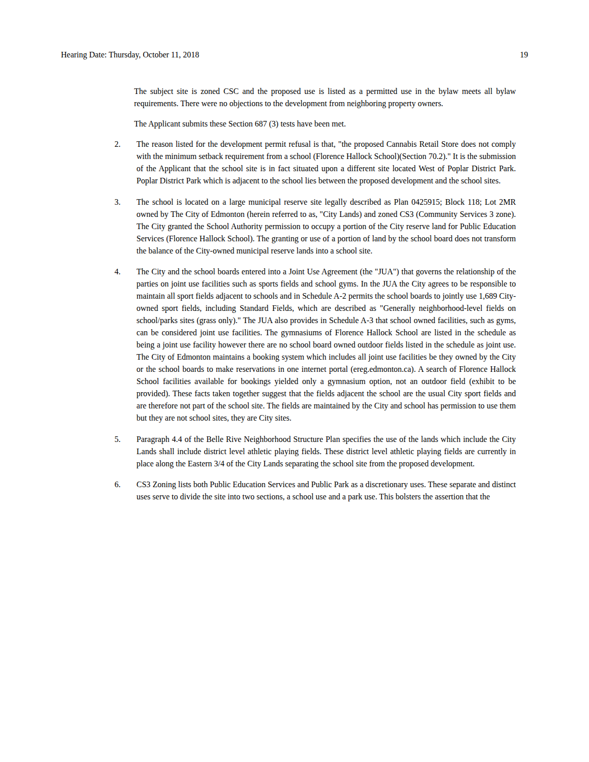Hearing Date: Thursday, October 11, 2018 19
The subject site is zoned CSC and the proposed use is listed as a permitted use in the bylaw meets all bylaw requirements. There were no objections to the development from neighboring property owners.
The Applicant submits these Section 687 (3) tests have been met.
The reason listed for the development permit refusal is that, "the proposed Cannabis Retail Store does not comply with the minimum setback requirement from a school (Florence Hallock School)(Section 70.2)." It is the submission of the Applicant that the school site is in fact situated upon a different site located West of Poplar District Park. Poplar District Park which is adjacent to the school lies between the proposed development and the school sites.
The school is located on a large municipal reserve site legally described as Plan 0425915; Block 118; Lot 2MR owned by The City of Edmonton (herein referred to as, "City Lands) and zoned CS3 (Community Services 3 zone). The City granted the School Authority permission to occupy a portion of the City reserve land for Public Education Services (Florence Hallock School). The granting or use of a portion of land by the school board does not transform the balance of the City-owned municipal reserve lands into a school site.
The City and the school boards entered into a Joint Use Agreement (the "JUA") that governs the relationship of the parties on joint use facilities such as sports fields and school gyms. In the JUA the City agrees to be responsible to maintain all sport fields adjacent to schools and in Schedule A-2 permits the school boards to jointly use 1,689 City-owned sport fields, including Standard Fields, which are described as "Generally neighborhood-level fields on school/parks sites (grass only)." The JUA also provides in Schedule A-3 that school owned facilities, such as gyms, can be considered joint use facilities. The gymnasiums of Florence Hallock School are listed in the schedule as being a joint use facility however there are no school board owned outdoor fields listed in the schedule as joint use. The City of Edmonton maintains a booking system which includes all joint use facilities be they owned by the City or the school boards to make reservations in one internet portal (ereg.edmonton.ca). A search of Florence Hallock School facilities available for bookings yielded only a gymnasium option, not an outdoor field (exhibit to be provided). These facts taken together suggest that the fields adjacent the school are the usual City sport fields and are therefore not part of the school site. The fields are maintained by the City and school has permission to use them but they are not school sites, they are City sites.
Paragraph 4.4 of the Belle Rive Neighborhood Structure Plan specifies the use of the lands which include the City Lands shall include district level athletic playing fields. These district level athletic playing fields are currently in place along the Eastern 3/4 of the City Lands separating the school site from the proposed development.
CS3 Zoning lists both Public Education Services and Public Park as a discretionary uses. These separate and distinct uses serve to divide the site into two sections, a school use and a park use. This bolsters the assertion that the